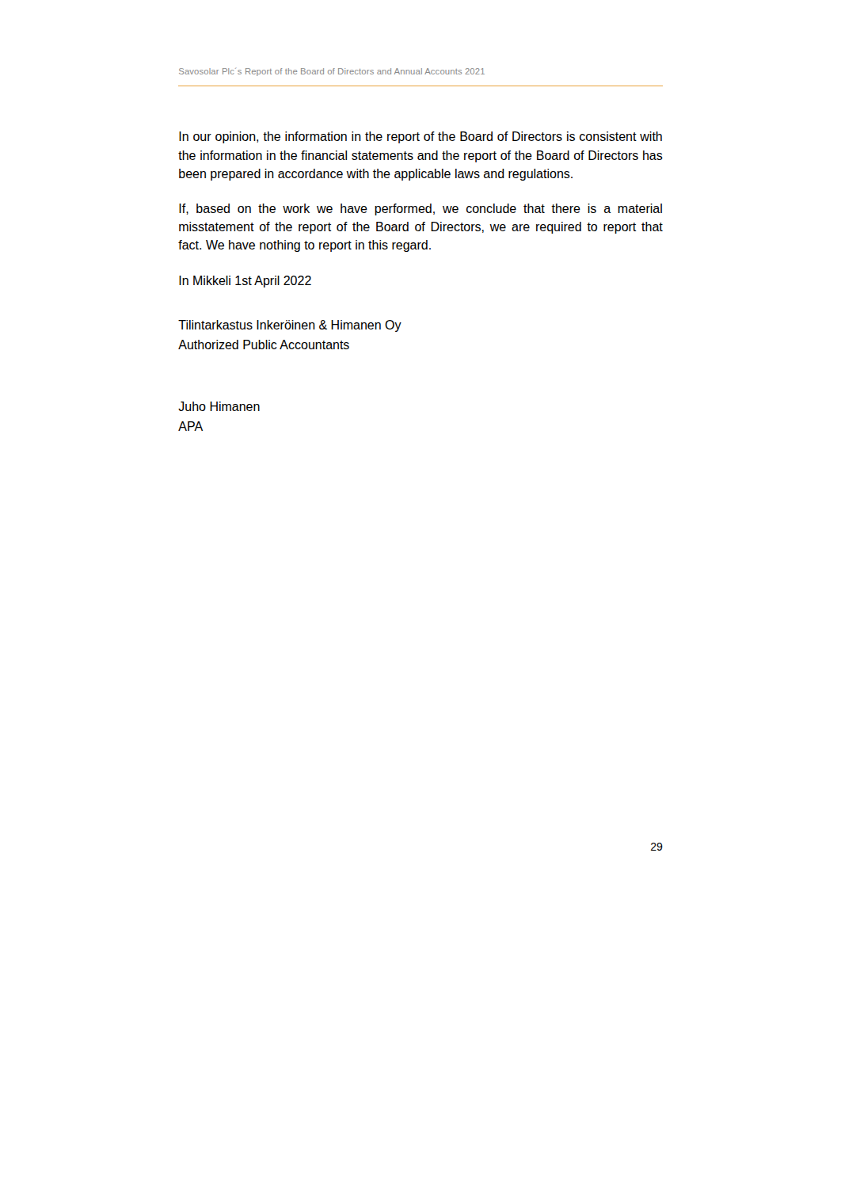Savosolar Plc´s Report of the Board of Directors and Annual Accounts 2021
In our opinion, the information in the report of the Board of Directors is consistent with the information in the financial statements and the report of the Board of Directors has been prepared in accordance with the applicable laws and regulations.
If, based on the work we have performed, we conclude that there is a material misstatement of the report of the Board of Directors, we are required to report that fact. We have nothing to report in this regard.
In Mikkeli 1st April 2022
Tilintarkastus Inkeröinen & Himanen Oy
Authorized Public Accountants
Juho Himanen
APA
29